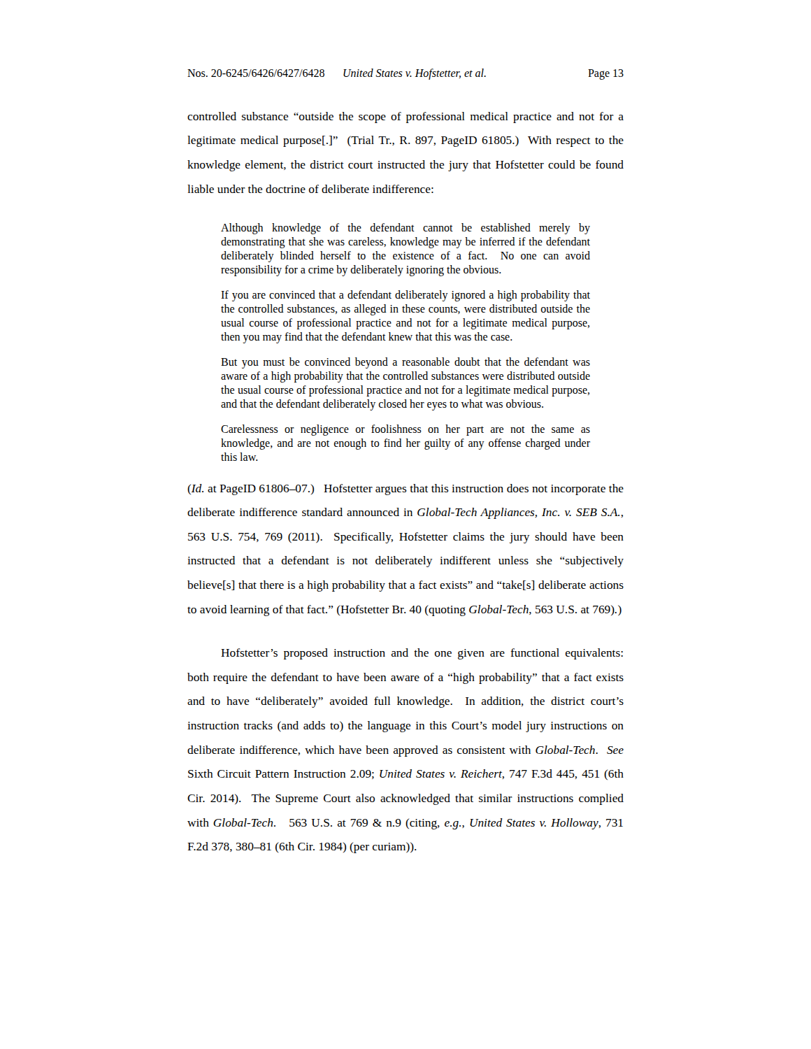Nos. 20-6245/6426/6427/6428 United States v. Hofstetter, et al. Page 13
controlled substance “outside the scope of professional medical practice and not for a legitimate medical purpose[.]” (Trial Tr., R. 897, PageID 61805.) With respect to the knowledge element, the district court instructed the jury that Hofstetter could be found liable under the doctrine of deliberate indifference:
Although knowledge of the defendant cannot be established merely by demonstrating that she was careless, knowledge may be inferred if the defendant deliberately blinded herself to the existence of a fact. No one can avoid responsibility for a crime by deliberately ignoring the obvious.
If you are convinced that a defendant deliberately ignored a high probability that the controlled substances, as alleged in these counts, were distributed outside the usual course of professional practice and not for a legitimate medical purpose, then you may find that the defendant knew that this was the case.
But you must be convinced beyond a reasonable doubt that the defendant was aware of a high probability that the controlled substances were distributed outside the usual course of professional practice and not for a legitimate medical purpose, and that the defendant deliberately closed her eyes to what was obvious.
Carelessness or negligence or foolishness on her part are not the same as knowledge, and are not enough to find her guilty of any offense charged under this law.
(Id. at PageID 61806–07.) Hofstetter argues that this instruction does not incorporate the deliberate indifference standard announced in Global-Tech Appliances, Inc. v. SEB S.A., 563 U.S. 754, 769 (2011). Specifically, Hofstetter claims the jury should have been instructed that a defendant is not deliberately indifferent unless she “subjectively believe[s] that there is a high probability that a fact exists” and “take[s] deliberate actions to avoid learning of that fact.” (Hofstetter Br. 40 (quoting Global-Tech, 563 U.S. at 769).)
Hofstetter’s proposed instruction and the one given are functional equivalents: both require the defendant to have been aware of a “high probability” that a fact exists and to have “deliberately” avoided full knowledge. In addition, the district court’s instruction tracks (and adds to) the language in this Court’s model jury instructions on deliberate indifference, which have been approved as consistent with Global-Tech. See Sixth Circuit Pattern Instruction 2.09; United States v. Reichert, 747 F.3d 445, 451 (6th Cir. 2014). The Supreme Court also acknowledged that similar instructions complied with Global-Tech. 563 U.S. at 769 & n.9 (citing, e.g., United States v. Holloway, 731 F.2d 378, 380–81 (6th Cir. 1984) (per curiam)).